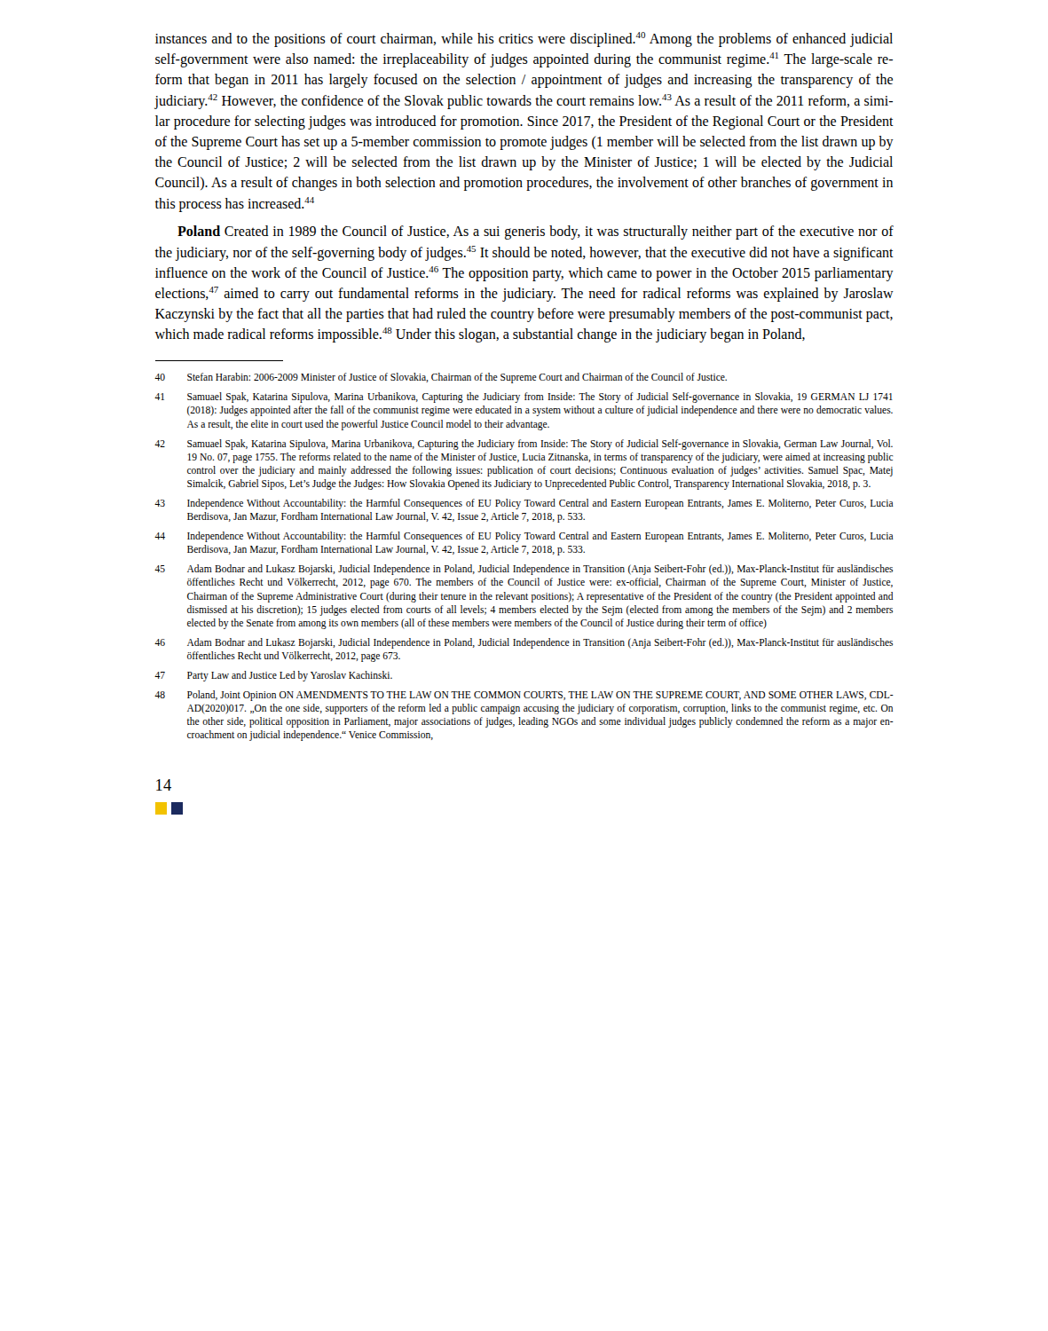instances and to the positions of court chairman, while his critics were disciplined.40 Among the problems of enhanced judicial self-government were also named: the irreplaceability of judges appointed during the communist regime.41 The large-scale reform that began in 2011 has largely focused on the selection / appointment of judges and increasing the transparency of the judiciary.42 However, the confidence of the Slovak public towards the court remains low.43 As a result of the 2011 reform, a similar procedure for selecting judges was introduced for promotion. Since 2017, the President of the Regional Court or the President of the Supreme Court has set up a 5-member commission to promote judges (1 member will be selected from the list drawn up by the Council of Justice; 2 will be selected from the list drawn up by the Minister of Justice; 1 will be elected by the Judicial Council). As a result of changes in both selection and promotion procedures, the involvement of other branches of government in this process has increased.44
Poland Created in 1989 the Council of Justice, As a sui generis body, it was structurally neither part of the executive nor of the judiciary, nor of the self-governing body of judges.45 It should be noted, however, that the executive did not have a significant influence on the work of the Council of Justice.46 The opposition party, which came to power in the October 2015 parliamentary elections,47 aimed to carry out fundamental reforms in the judiciary. The need for radical reforms was explained by Jaroslaw Kaczynski by the fact that all the parties that had ruled the country before were presumably members of the post-communist pact, which made radical reforms impossible.48 Under this slogan, a substantial change in the judiciary began in Poland,
40 Stefan Harabin: 2006-2009 Minister of Justice of Slovakia, Chairman of the Supreme Court and Chairman of the Council of Justice.
41 Samuael Spak, Katarina Sipulova, Marina Urbanikova, Capturing the Judiciary from Inside: The Story of Judicial Self-governance in Slovakia, 19 GERMAN LJ 1741 (2018): Judges appointed after the fall of the communist regime were educated in a system without a culture of judicial independence and there were no democratic values. As a result, the elite in court used the powerful Justice Council model to their advantage.
42 Samuael Spak, Katarina Sipulova, Marina Urbanikova, Capturing the Judiciary from Inside: The Story of Judicial Self-governance in Slovakia, German Law Journal, Vol. 19 No. 07, page 1755. The reforms related to the name of the Minister of Justice, Lucia Zitnanska, in terms of transparency of the judiciary, were aimed at increasing public control over the judiciary and mainly addressed the following issues: publication of court decisions; Continuous evaluation of judges’ activities. Samuel Spac, Matej Simalcik, Gabriel Sipos, Let’s Judge the Judges: How Slovakia Opened its Judiciary to Unprecedented Public Control, Transparency International Slovakia, 2018, p. 3.
43 Independence Without Accountability: the Harmful Consequences of EU Policy Toward Central and Eastern European Entrants, James E. Moliterno, Peter Curos, Lucia Berdisova, Jan Mazur, Fordham International Law Journal, V. 42, Issue 2, Article 7, 2018, p. 533.
44 Independence Without Accountability: the Harmful Consequences of EU Policy Toward Central and Eastern European Entrants, James E. Moliterno, Peter Curos, Lucia Berdisova, Jan Mazur, Fordham International Law Journal, V. 42, Issue 2, Article 7, 2018, p. 533.
45 Adam Bodnar and Lukasz Bojarski, Judicial Independence in Poland, Judicial Independence in Transition (Anja Seibert-Fohr (ed.)), Max-Planck-Institut für ausländisches öffentliches Recht und Völkerrecht, 2012, page 670. The members of the Council of Justice were: ex-official, Chairman of the Supreme Court, Minister of Justice, Chairman of the Supreme Administrative Court (during their tenure in the relevant positions); A representative of the President of the country (the President appointed and dismissed at his discretion); 15 judges elected from courts of all levels; 4 members elected by the Sejm (elected from among the members of the Sejm) and 2 members elected by the Senate from among its own members (all of these members were members of the Council of Justice during their term of office)
46 Adam Bodnar and Lukasz Bojarski, Judicial Independence in Poland, Judicial Independence in Transition (Anja Seibert-Fohr (ed.)), Max-Planck-Institut für ausländisches öffentliches Recht und Völkerrecht, 2012, page 673.
47 Party Law and Justice Led by Yaroslav Kachinski.
48 Poland, Joint Opinion ON AMENDMENTS TO THE LAW ON THE COMMON COURTS, THE LAW ON THE SUPREME COURT, AND SOME OTHER LAWS, CDL-AD(2020)017. „On the one side, supporters of the reform led a public campaign accusing the judiciary of corporatism, corruption, links to the communist regime, etc. On the other side, political opposition in Parliament, major associations of judges, leading NGOs and some individual judges publicly condemned the reform as a major encroachment on judicial independence.“ Venice Commission,
14